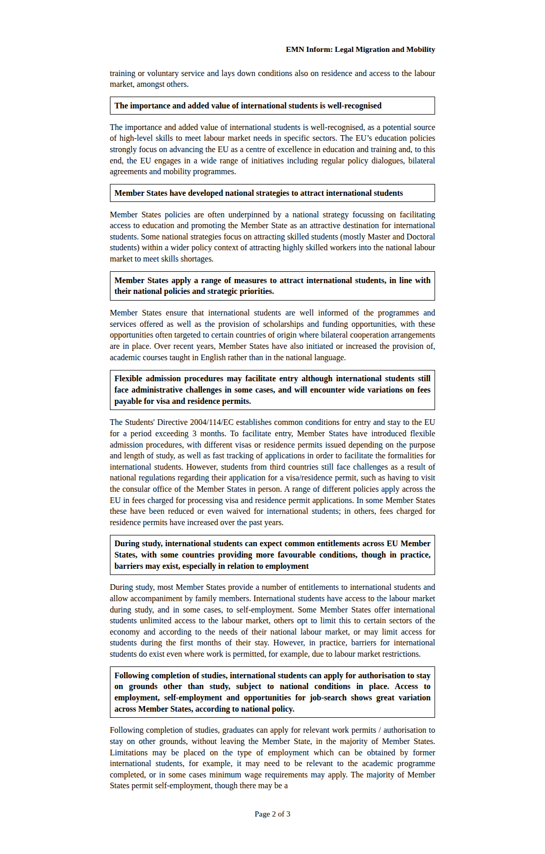EMN Inform: Legal Migration and Mobility
training or voluntary service and lays down conditions also on residence and access to the labour market, amongst others.
The importance and added value of international students is well-recognised
The importance and added value of international students is well-recognised, as a potential source of high-level skills to meet labour market needs in specific sectors. The EU’s education policies strongly focus on advancing the EU as a centre of excellence in education and training and, to this end, the EU engages in a wide range of initiatives including regular policy dialogues, bilateral agreements and mobility programmes.
Member States have developed national strategies to attract international students
Member States policies are often underpinned by a national strategy focussing on facilitating access to education and promoting the Member State as an attractive destination for international students. Some national strategies focus on attracting skilled students (mostly Master and Doctoral students) within a wider policy context of attracting highly skilled workers into the national labour market to meet skills shortages.
Member States apply a range of measures to attract international students, in line with their national policies and strategic priorities.
Member States ensure that international students are well informed of the programmes and services offered as well as the provision of scholarships and funding opportunities, with these opportunities often targeted to certain countries of origin where bilateral cooperation arrangements are in place. Over recent years, Member States have also initiated or increased the provision of, academic courses taught in English rather than in the national language.
Flexible admission procedures may facilitate entry although international students still face administrative challenges in some cases, and will encounter wide variations on fees payable for visa and residence permits.
The Students' Directive 2004/114/EC establishes common conditions for entry and stay to the EU for a period exceeding 3 months. To facilitate entry, Member States have introduced flexible admission procedures, with different visas or residence permits issued depending on the purpose and length of study, as well as fast tracking of applications in order to facilitate the formalities for international students. However, students from third countries still face challenges as a result of national regulations regarding their application for a visa/residence permit, such as having to visit the consular office of the Member States in person. A range of different policies apply across the EU in fees charged for processing visa and residence permit applications. In some Member States these have been reduced or even waived for international students; in others, fees charged for residence permits have increased over the past years.
During study, international students can expect common entitlements across EU Member States, with some countries providing more favourable conditions, though in practice, barriers may exist, especially in relation to employment
During study, most Member States provide a number of entitlements to international students and allow accompaniment by family members. International students have access to the labour market during study, and in some cases, to self-employment. Some Member States offer international students unlimited access to the labour market, others opt to limit this to certain sectors of the economy and according to the needs of their national labour market, or may limit access for students during the first months of their stay. However, in practice, barriers for international students do exist even where work is permitted, for example, due to labour market restrictions.
Following completion of studies, international students can apply for authorisation to stay on grounds other than study, subject to national conditions in place. Access to employment, self-employment and opportunities for job-search shows great variation across Member States, according to national policy.
Following completion of studies, graduates can apply for relevant work permits / authorisation to stay on other grounds, without leaving the Member State, in the majority of Member States. Limitations may be placed on the type of employment which can be obtained by former international students, for example, it may need to be relevant to the academic programme completed, or in some cases minimum wage requirements may apply. The majority of Member States permit self-employment, though there may be a
Page 2 of 3